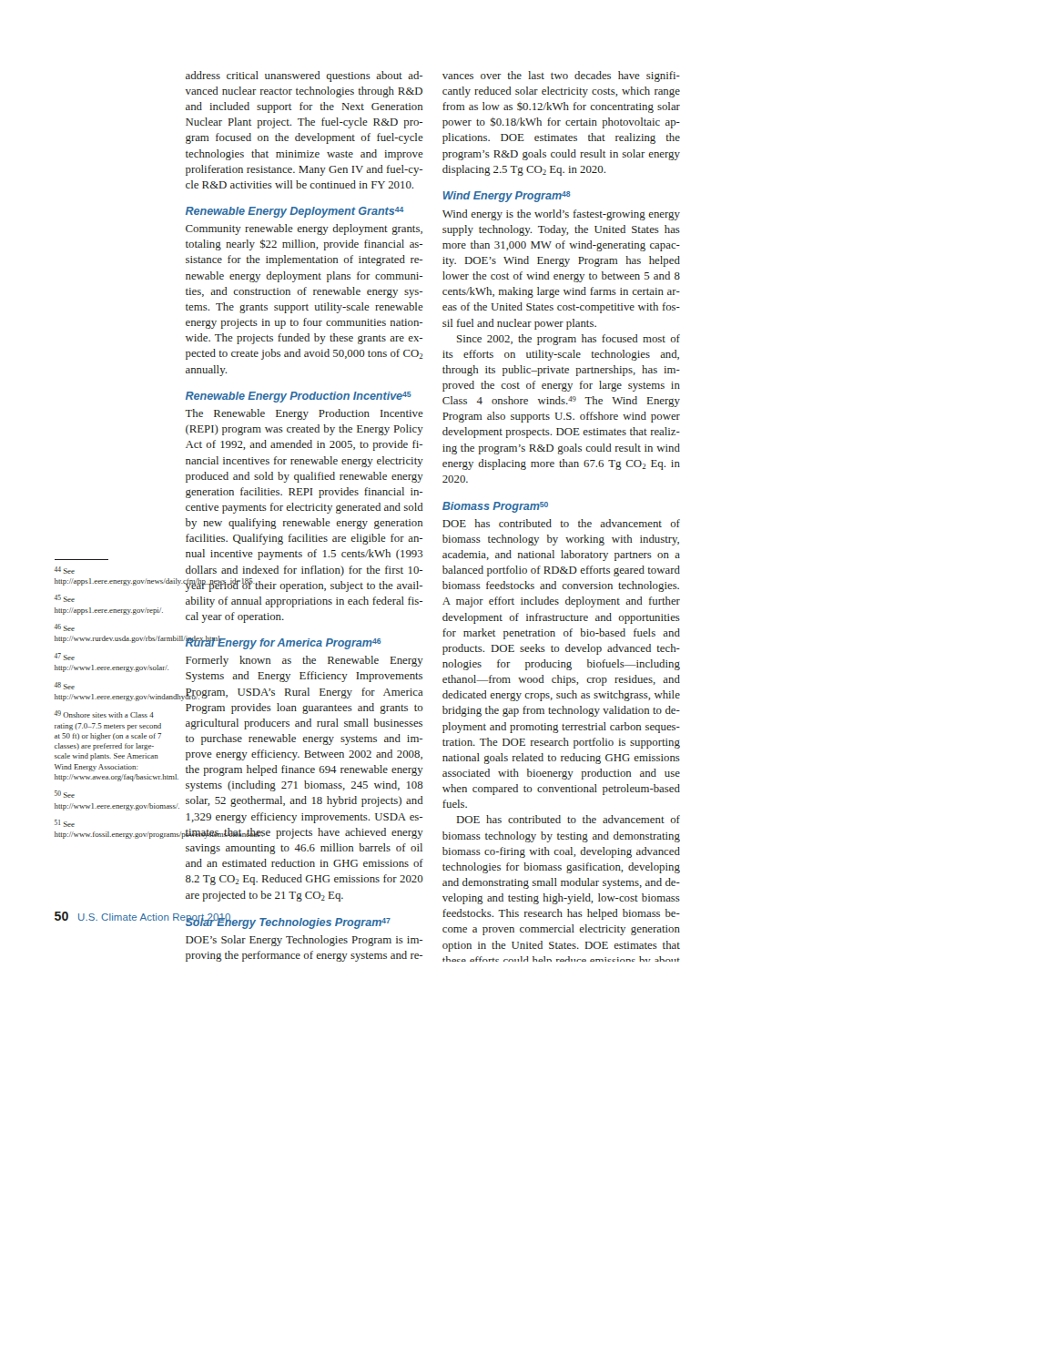44 See http://apps1.eere.energy.gov/news/daily.cfm/hp_news_id=185.
45 See http://apps1.eere.energy.gov/repi/.
46 See http://www.rurdev.usda.gov/rbs/farmbill/index.html.
47 See http://www1.eere.energy.gov/solar/.
48 See http://www1.eere.energy.gov/windandhydro/.
49 Onshore sites with a Class 4 rating (7.0–7.5 meters per second at 50 ft) or higher (on a scale of 7 classes) are preferred for large-scale wind plants. See American Wind Energy Association: http://www.awea.org/faq/basicwr.html.
50 See http://www1.eere.energy.gov/biomass/.
51 See http://www.fossil.energy.gov/programs/powersystems/cleancoal/.
address critical unanswered questions about advanced nuclear reactor technologies through R&D and included support for the Next Generation Nuclear Plant project. The fuel-cycle R&D program focused on the development of fuel-cycle technologies that minimize waste and improve proliferation resistance. Many Gen IV and fuel-cycle R&D activities will be continued in FY 2010.
Renewable Energy Deployment Grants44
Community renewable energy deployment grants, totaling nearly $22 million, provide financial assistance for the implementation of integrated renewable energy deployment plans for communities, and construction of renewable energy systems. The grants support utility-scale renewable energy projects in up to four communities nationwide. The projects funded by these grants are expected to create jobs and avoid 50,000 tons of CO2 annually.
Renewable Energy Production Incentive45
The Renewable Energy Production Incentive (REPI) program was created by the Energy Policy Act of 1992, and amended in 2005, to provide financial incentives for renewable energy electricity produced and sold by qualified renewable energy generation facilities. REPI provides financial incentive payments for electricity generated and sold by new qualifying renewable energy generation facilities. Qualifying facilities are eligible for annual incentive payments of 1.5 cents/kWh (1993 dollars and indexed for inflation) for the first 10-year period of their operation, subject to the availability of annual appropriations in each federal fiscal year of operation.
Rural Energy for America Program46
Formerly known as the Renewable Energy Systems and Energy Efficiency Improvements Program, USDA’s Rural Energy for America Program provides loan guarantees and grants to agricultural producers and rural small businesses to purchase renewable energy systems and improve energy efficiency. Between 2002 and 2008, the program helped finance 694 renewable energy systems (including 271 biomass, 245 wind, 108 solar, 52 geothermal, and 18 hybrid projects) and 1,329 energy efficiency improvements. USDA estimates that these projects have achieved energy savings amounting to 46.6 million barrels of oil and an estimated reduction in GHG emissions of 8.2 Tg CO2 Eq. Reduced GHG emissions for 2020 are projected to be 21 Tg CO2 Eq.
Solar Energy Technologies Program47
DOE’s Solar Energy Technologies Program is improving the performance of energy systems and reducing development, production, and installation costs to competitive levels, thereby accelerating large-scale use across the nation. When federal solar energy research began in the 1970s, the cost of electricity from solar resources was about $2.00/kWh. Technological ad-
vances over the last two decades have significantly reduced solar electricity costs, which range from as low as $0.12/kWh for concentrating solar power to $0.18/kWh for certain photovoltaic applications. DOE estimates that realizing the program’s R&D goals could result in solar energy displacing 2.5 Tg CO2 Eq. in 2020.
Wind Energy Program48
Wind energy is the world’s fastest-growing energy supply technology. Today, the United States has more than 31,000 MW of wind-generating capacity. DOE’s Wind Energy Program has helped lower the cost of wind energy to between 5 and 8 cents/kWh, making large wind farms in certain areas of the United States cost-competitive with fossil fuel and nuclear power plants.
Since 2002, the program has focused most of its efforts on utility-scale technologies and, through its public–private partnerships, has improved the cost of energy for large systems in Class 4 onshore winds.49 The Wind Energy Program also supports U.S. offshore wind power development prospects. DOE estimates that realizing the program’s R&D goals could result in wind energy displacing more than 67.6 Tg CO2 Eq. in 2020.
Biomass Program50
DOE has contributed to the advancement of biomass technology by working with industry, academia, and national laboratory partners on a balanced portfolio of RD&D efforts geared toward biomass feedstocks and conversion technologies. A major effort includes deployment and further development of infrastructure and opportunities for market penetration of bio-based fuels and products. DOE seeks to develop advanced technologies for producing biofuels—including ethanol—from wood chips, crop residues, and dedicated energy crops, such as switchgrass, while bridging the gap from technology validation to deployment and promoting terrestrial carbon sequestration. The DOE research portfolio is supporting national goals related to reducing GHG emissions associated with bioenergy production and use when compared to conventional petroleum-based fuels.
DOE has contributed to the advancement of biomass technology by testing and demonstrating biomass co-firing with coal, developing advanced technologies for biomass gasification, developing and demonstrating small modular systems, and developing and testing high-yield, low-cost biomass feedstocks. This research has helped biomass become a proven commercial electricity generation option in the United States. DOE estimates that these efforts could help reduce emissions by about 55.2 Tg CO2 Eq. in 2020.
Coal Technologies51
The mission of DOE’s Office of Fossil Energy Coal Program is to ensure the availability of near-zero atmospheric emissions, and abundant, affordable, do-
50 U.S. Climate Action Report 2010